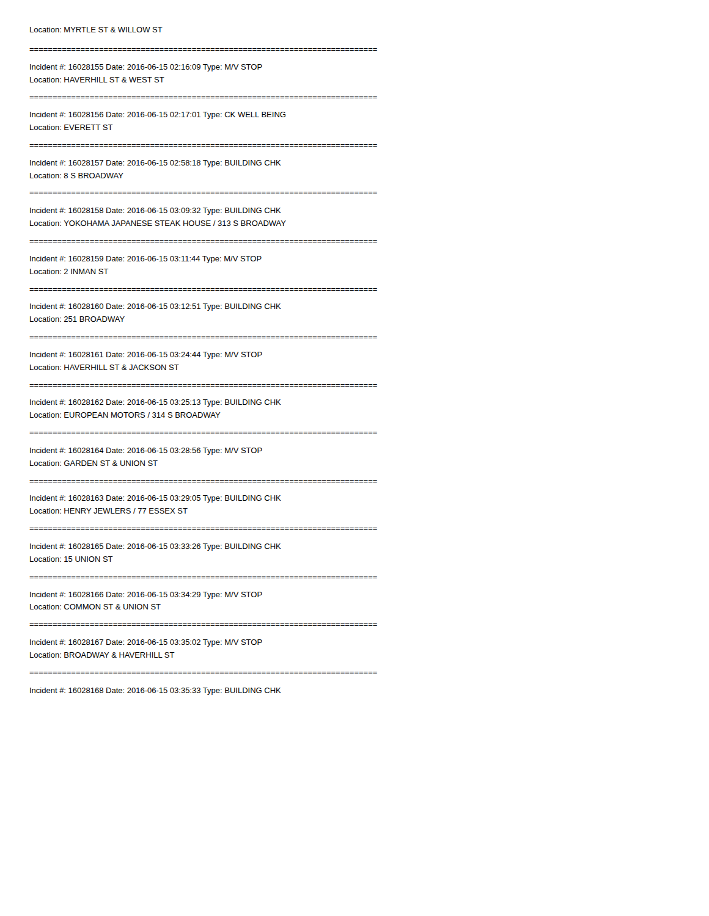Location: MYRTLE ST & WILLOW ST
===========================================================================
Incident #: 16028155 Date: 2016-06-15 02:16:09 Type: M/V STOP
Location: HAVERHILL ST & WEST ST
===========================================================================
Incident #: 16028156 Date: 2016-06-15 02:17:01 Type: CK WELL BEING
Location: EVERETT ST
===========================================================================
Incident #: 16028157 Date: 2016-06-15 02:58:18 Type: BUILDING CHK
Location: 8 S BROADWAY
===========================================================================
Incident #: 16028158 Date: 2016-06-15 03:09:32 Type: BUILDING CHK
Location: YOKOHAMA JAPANESE STEAK HOUSE / 313 S BROADWAY
===========================================================================
Incident #: 16028159 Date: 2016-06-15 03:11:44 Type: M/V STOP
Location: 2 INMAN ST
===========================================================================
Incident #: 16028160 Date: 2016-06-15 03:12:51 Type: BUILDING CHK
Location: 251 BROADWAY
===========================================================================
Incident #: 16028161 Date: 2016-06-15 03:24:44 Type: M/V STOP
Location: HAVERHILL ST & JACKSON ST
===========================================================================
Incident #: 16028162 Date: 2016-06-15 03:25:13 Type: BUILDING CHK
Location: EUROPEAN MOTORS / 314 S BROADWAY
===========================================================================
Incident #: 16028164 Date: 2016-06-15 03:28:56 Type: M/V STOP
Location: GARDEN ST & UNION ST
===========================================================================
Incident #: 16028163 Date: 2016-06-15 03:29:05 Type: BUILDING CHK
Location: HENRY JEWLERS / 77 ESSEX ST
===========================================================================
Incident #: 16028165 Date: 2016-06-15 03:33:26 Type: BUILDING CHK
Location: 15 UNION ST
===========================================================================
Incident #: 16028166 Date: 2016-06-15 03:34:29 Type: M/V STOP
Location: COMMON ST & UNION ST
===========================================================================
Incident #: 16028167 Date: 2016-06-15 03:35:02 Type: M/V STOP
Location: BROADWAY & HAVERHILL ST
===========================================================================
Incident #: 16028168 Date: 2016-06-15 03:35:33 Type: BUILDING CHK